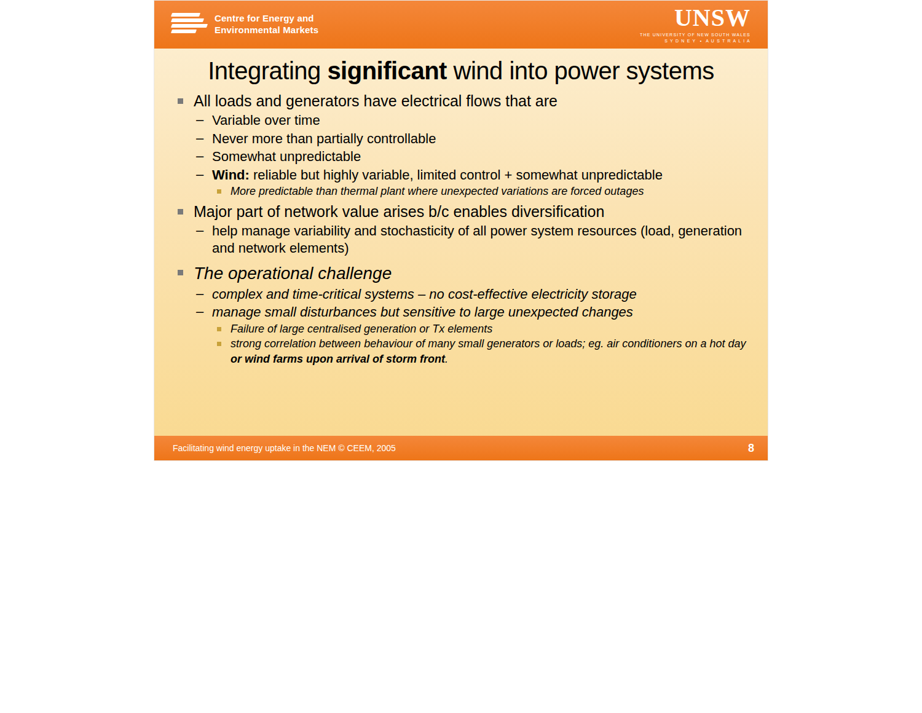Centre for Energy and
Environmental Markets
UNSW
THE UNIVERSITY OF NEW SOUTH WALES
S Y D N E Y • A U S T R A L I A
Integrating significant wind into power systems
All loads and generators have electrical flows that are
Variable over time
Never more than partially controllable
Somewhat unpredictable
Wind: reliable but highly variable, limited control + somewhat unpredictable
More predictable than thermal plant where unexpected variations are forced outages
Major part of network value arises b/c enables diversification
help manage variability and stochasticity of all power system resources (load, generation and network elements)
The operational challenge
complex and time-critical systems – no cost-effective electricity storage
manage small disturbances but sensitive to large unexpected changes
Failure of large centralised generation or Tx elements
strong correlation between behaviour of many small generators or loads; eg. air conditioners on a hot day
or wind farms upon arrival of storm front.
Facilitating wind energy uptake in the NEM © CEEM, 2005
8